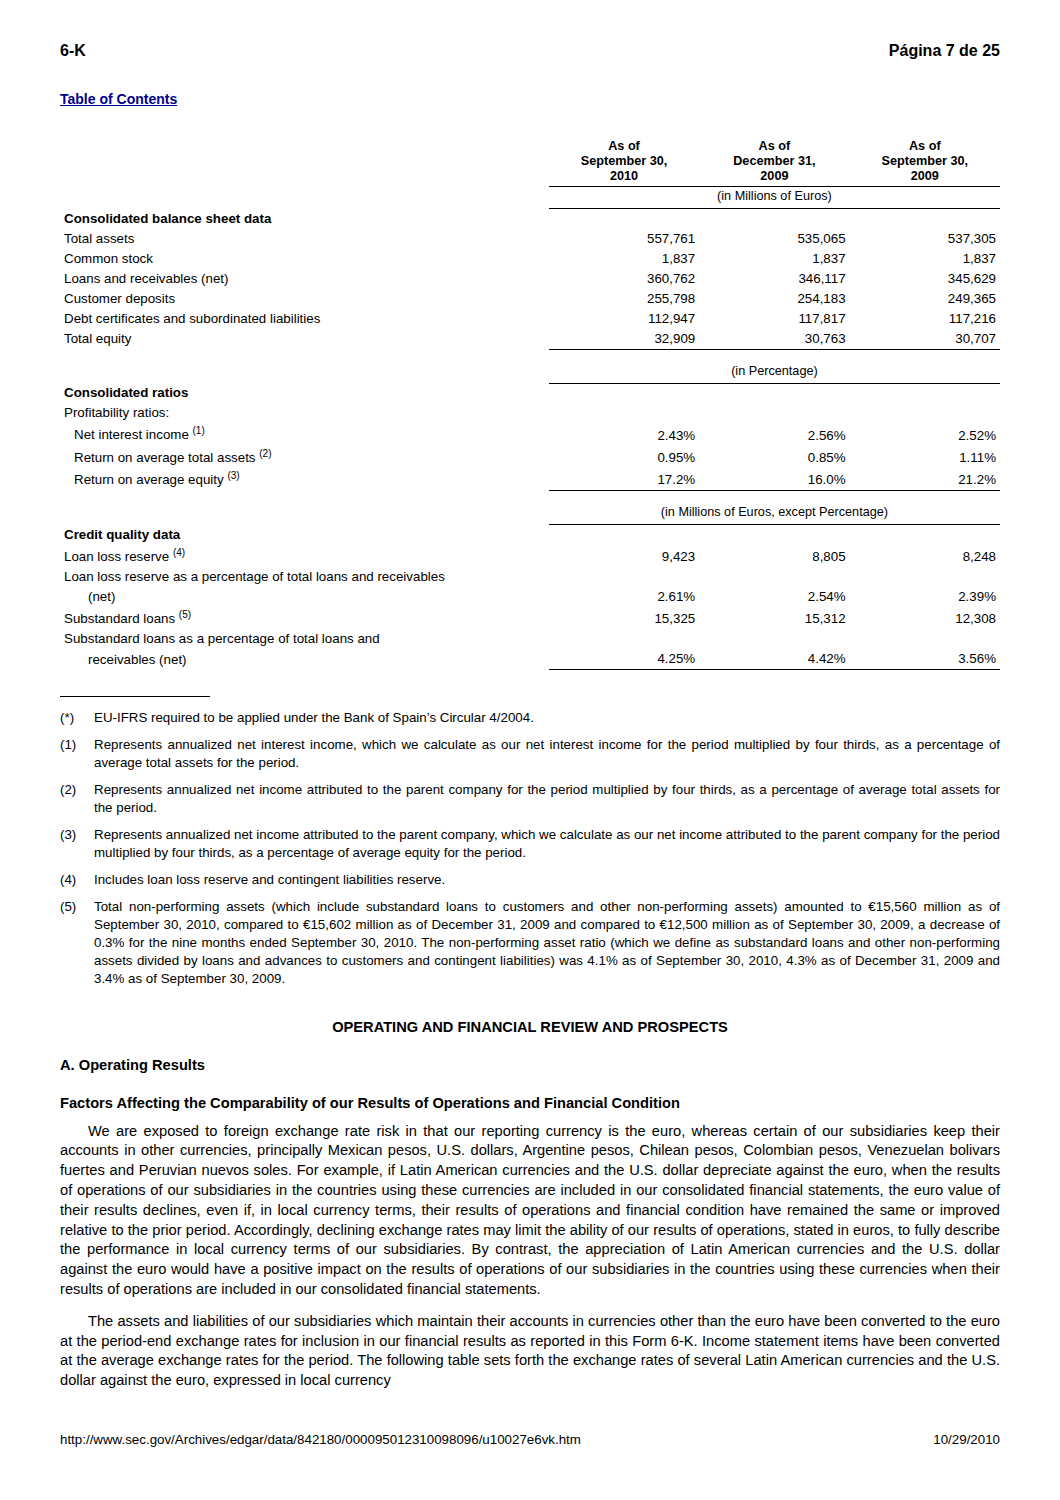6-K Página 7 de 25
Table of Contents
| | As of September 30, 2010 | As of December 31, 2009 | As of September 30, 2009 |
| | (in Millions of Euros) |
| Consolidated balance sheet data | | | |
| Total assets | 557,761 | 535,065 | 537,305 |
| Common stock | 1,837 | 1,837 | 1,837 |
| Loans and receivables (net) | 360,762 | 346,117 | 345,629 |
| Customer deposits | 255,798 | 254,183 | 249,365 |
| Debt certificates and subordinated liabilities | 112,947 | 117,817 | 117,216 |
| Total equity | 32,909 | 30,763 | 30,707 |
| | (in Percentage) |
| Consolidated ratios | | | |
| Profitability ratios: | | | |
| Net interest income (1) | 2.43% | 2.56% | 2.52% |
| Return on average total assets (2) | 0.95% | 0.85% | 1.11% |
| Return on average equity (3) | 17.2% | 16.0% | 21.2% |
| | (in Millions of Euros, except Percentage) |
| Credit quality data | | | |
| Loan loss reserve (4) | 9,423 | 8,805 | 8,248 |
| Loan loss reserve as a percentage of total loans and receivables | | | |
| (net) | 2.61% | 2.54% | 2.39% |
| Substandard loans (5) | 15,325 | 15,312 | 12,308 |
| Substandard loans as a percentage of total loans and | | | |
| receivables (net) | 4.25% | 4.42% | 3.56% |
(*)
EU-IFRS required to be applied under the Bank of Spain’s Circular 4/2004.
(1)
Represents annualized net interest income, which we calculate as our net interest income for the period multiplied by four thirds, as a percentage of average total assets for the period.
(2)
Represents annualized net income attributed to the parent company for the period multiplied by four thirds, as a percentage of average total assets for the period.
(3)
Represents annualized net income attributed to the parent company, which we calculate as our net income attributed to the parent company for the period multiplied by four thirds, as a percentage of average equity for the period.
(4)
Includes loan loss reserve and contingent liabilities reserve.
(5)
Total non-performing assets (which include substandard loans to customers and other non-performing assets) amounted to €15,560 million as of September 30, 2010, compared to €15,602 million as of December 31, 2009 and compared to €12,500 million as of September 30, 2009, a decrease of 0.3% for the nine months ended September 30, 2010. The non-performing asset ratio (which we define as substandard loans and other non-performing assets divided by loans and advances to customers and contingent liabilities) was 4.1% as of September 30, 2010, 4.3% as of December 31, 2009 and 3.4% as of September 30, 2009.
OPERATING AND FINANCIAL REVIEW AND PROSPECTS
A. Operating Results
Factors Affecting the Comparability of our Results of Operations and Financial Condition
We are exposed to foreign exchange rate risk in that our reporting currency is the euro, whereas certain of our subsidiaries keep their accounts in other currencies, principally Mexican pesos, U.S. dollars, Argentine pesos, Chilean pesos, Colombian pesos, Venezuelan bolivars fuertes and Peruvian nuevos soles. For example, if Latin American currencies and the U.S. dollar depreciate against the euro, when the results of operations of our subsidiaries in the countries using these currencies are included in our consolidated financial statements, the euro value of their results declines, even if, in local currency terms, their results of operations and financial condition have remained the same or improved relative to the prior period. Accordingly, declining exchange rates may limit the ability of our results of operations, stated in euros, to fully describe the performance in local currency terms of our subsidiaries. By contrast, the appreciation of Latin American currencies and the U.S. dollar against the euro would have a positive impact on the results of operations of our subsidiaries in the countries using these currencies when their results of operations are included in our consolidated financial statements.
The assets and liabilities of our subsidiaries which maintain their accounts in currencies other than the euro have been converted to the euro at the period-end exchange rates for inclusion in our financial results as reported in this Form 6-K. Income statement items have been converted at the average exchange rates for the period. The following table sets forth the exchange rates of several Latin American currencies and the U.S. dollar against the euro, expressed in local currency
http://www.sec.gov/Archives/edgar/data/842180/000095012310098096/u10027e6vk.htm 10/29/2010